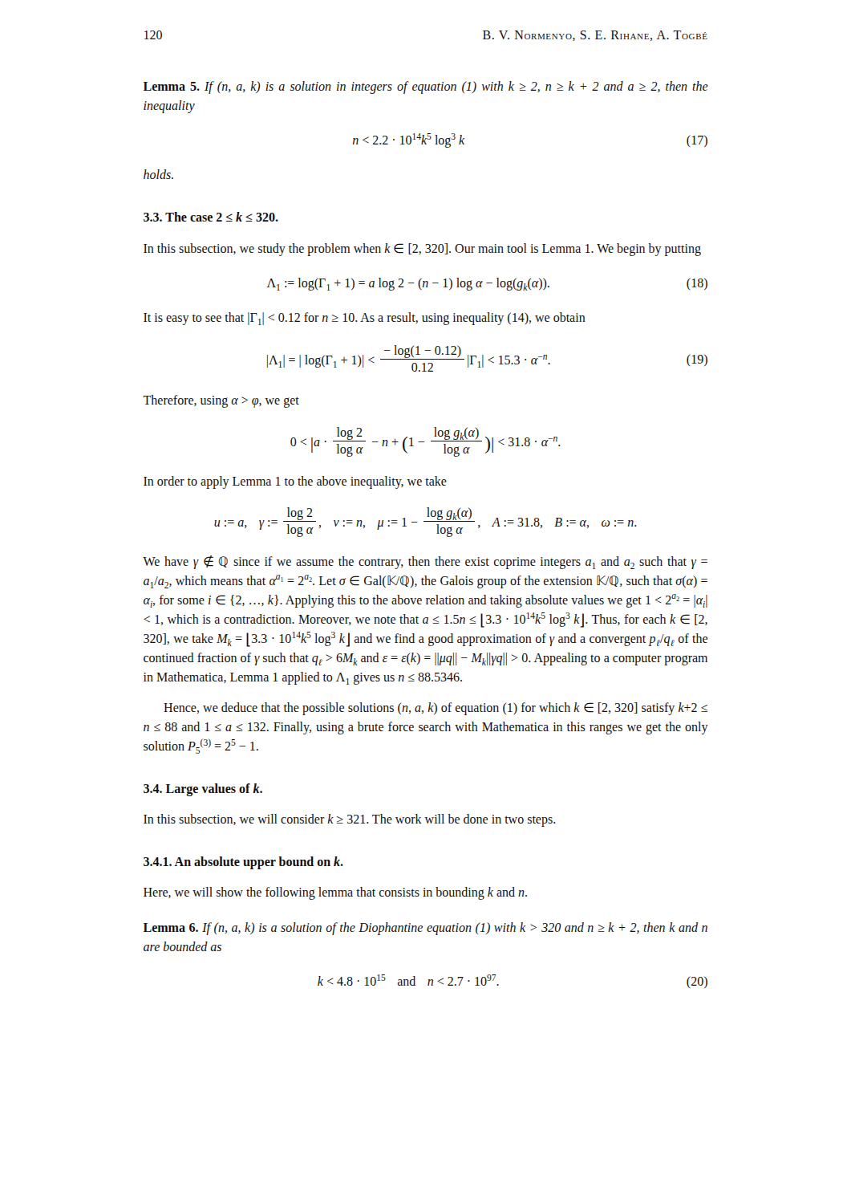120 B. V. Normenyo, S. E. Rihane, A. Togbé
Lemma 5. If (n, a, k) is a solution in integers of equation (1) with k ≥ 2, n ≥ k + 2 and a ≥ 2, then the inequality
n < 2.2 · 1014k5 log3 k
(17)
holds.
3.3. The case 2 ≤ k ≤ 320.
In this subsection, we study the problem when k ∈ [2, 320]. Our main tool is Lemma 1. We begin by putting
Λ1 := log(Γ1 + 1) = a log 2 − (n − 1) log α − log(gk(α)).
(18)
It is easy to see that |Γ1| < 0.12 for n ≥ 10. As a result, using inequality (14), we obtain
|Λ1| = | log(Γ1 + 1)| < − log(1 − 0.12) 0.12|Γ1| < 15.3 · α−n.
(19)
Therefore, using α > φ, we get
0 < |a · log 2 log α − n + (1 − log gk(α) log α)| < 31.8 · α−n.
In order to apply Lemma 1 to the above inequality, we take
u := a, γ := log 2 log α, v := n, μ := 1 − log gk(α) log α, A := 31.8, B := α, ω := n.
We have γ ∉ ℚ since if we assume the contrary, then there exist coprime integers a1 and a2 such that γ = a1/a2, which means that αa1 = 2a2. Let σ ∈ Gal(𝕂/ℚ), the Galois group of the extension 𝕂/ℚ, such that σ(α) = αi, for some i ∈ {2, …, k}. Applying this to the above relation and taking absolute values we get 1 < 2a2 = |αi| < 1, which is a contradiction. Moreover, we note that a ≤ 1.5n ≤ ⌊3.3 · 1014k5 log3 k⌋. Thus, for each k ∈ [2, 320], we take Mk = ⌊3.3 · 1014k5 log3 k⌋ and we find a good approximation of γ and a convergent pℓ/qℓ of the continued fraction of γ such that qℓ > 6Mk and ε = ε(k) = ||μq|| − Mk||γq|| > 0. Appealing to a computer program in Mathematica, Lemma 1 applied to Λ1 gives us n ≤ 88.5346.
Hence, we deduce that the possible solutions (n, a, k) of equation (1) for which k ∈ [2, 320] satisfy k+2 ≤ n ≤ 88 and 1 ≤ a ≤ 132. Finally, using a brute force search with Mathematica in this ranges we get the only solution P5(3) = 25 − 1.
3.4. Large values of k.
In this subsection, we will consider k ≥ 321. The work will be done in two steps.
3.4.1. An absolute upper bound on k.
Here, we will show the following lemma that consists in bounding k and n.
Lemma 6. If (n, a, k) is a solution of the Diophantine equation (1) with k > 320 and n ≥ k + 2, then k and n are bounded as
k < 4.8 · 1015 and n < 2.7 · 1097.
(20)